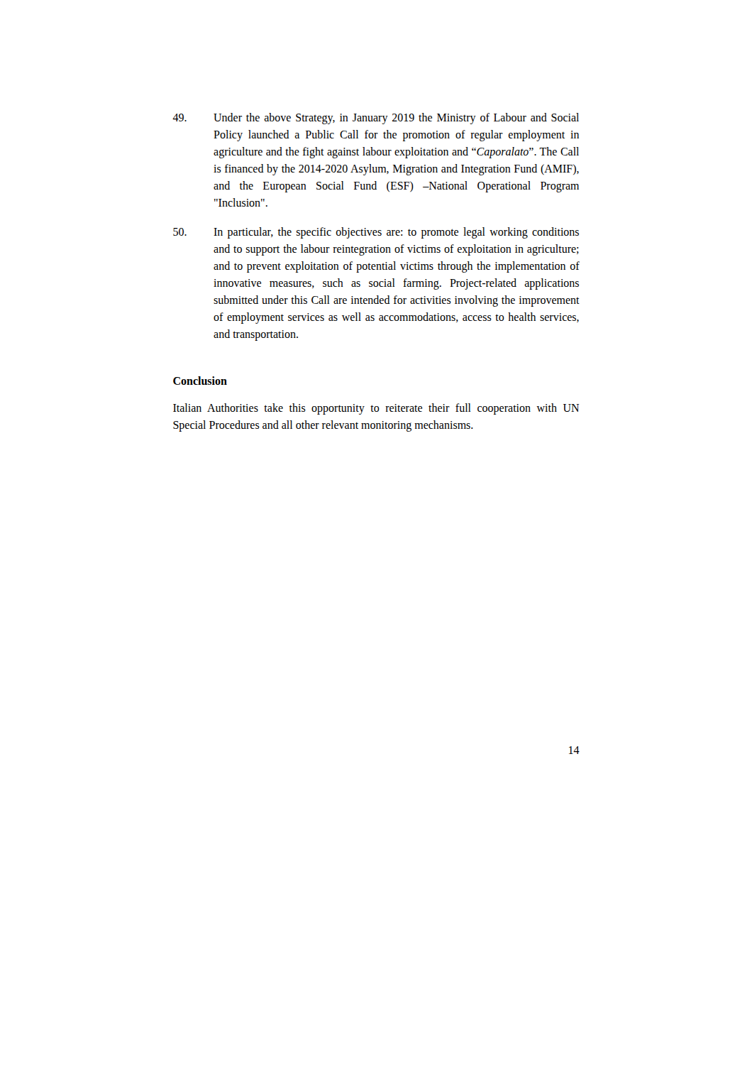49.
Under the above Strategy, in January 2019 the Ministry of Labour and Social Policy launched a Public Call for the promotion of regular employment in agriculture and the fight against labour exploitation and “Caporalato”. The Call is financed by the 2014-2020 Asylum, Migration and Integration Fund (AMIF), and the European Social Fund (ESF) –National Operational Program "Inclusion".
50.
In particular, the specific objectives are: to promote legal working conditions and to support the labour reintegration of victims of exploitation in agriculture; and to prevent exploitation of potential victims through the implementation of innovative measures, such as social farming. Project-related applications submitted under this Call are intended for activities involving the improvement of employment services as well as accommodations, access to health services, and transportation.
Conclusion
Italian Authorities take this opportunity to reiterate their full cooperation with UN Special Procedures and all other relevant monitoring mechanisms.
14